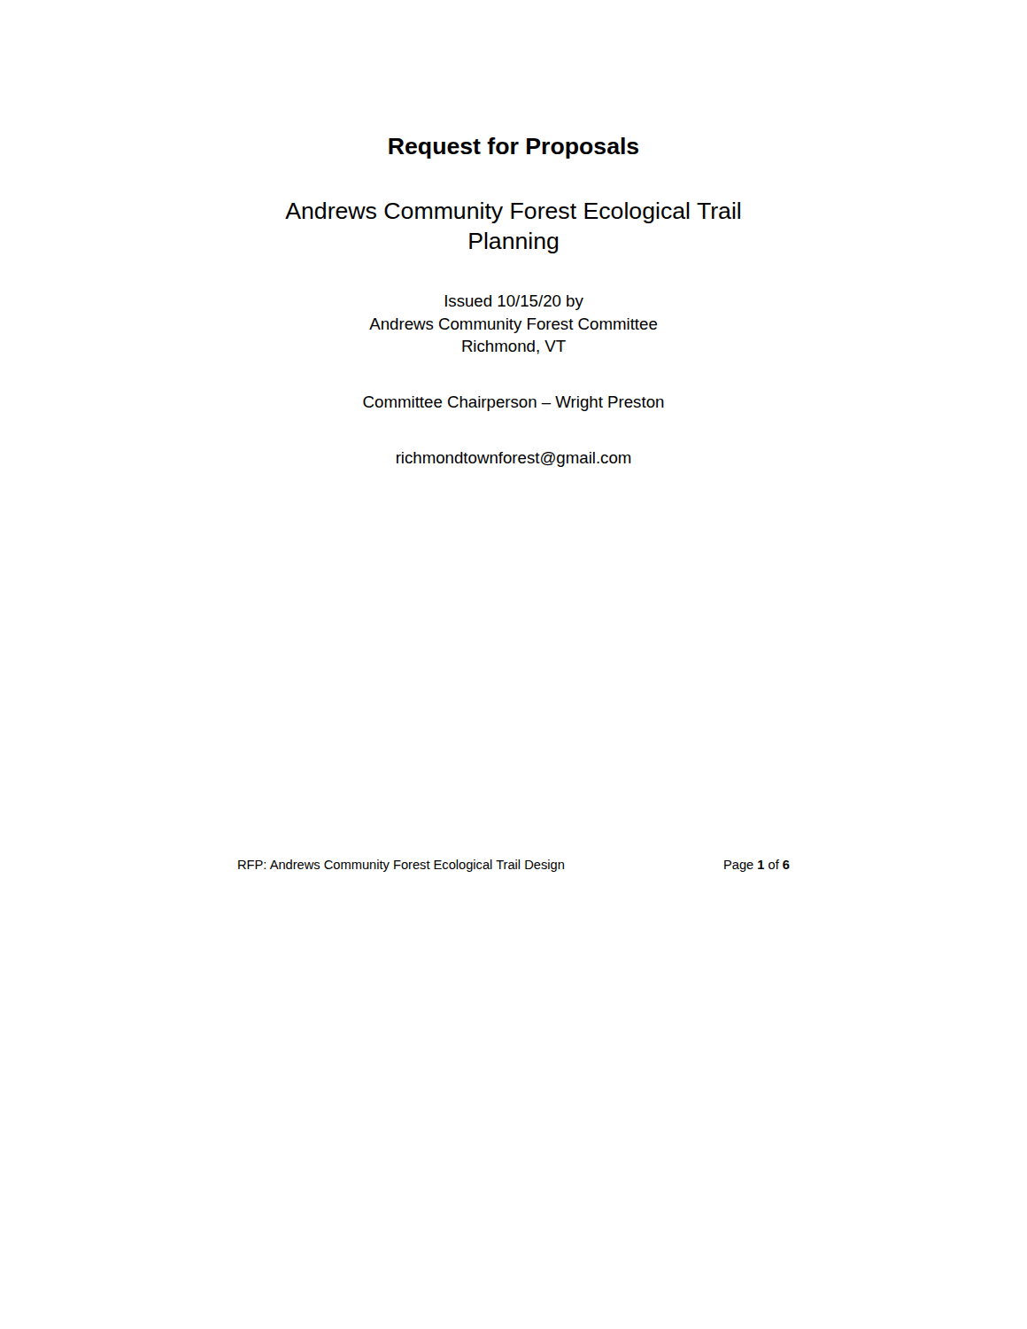Request for Proposals
Andrews Community Forest Ecological Trail Planning
Issued 10/15/20 by
Andrews Community Forest Committee
Richmond, VT
Committee Chairperson – Wright Preston
richmondtownforest@gmail.com
RFP: Andrews Community Forest Ecological Trail Design
Page 1 of 6